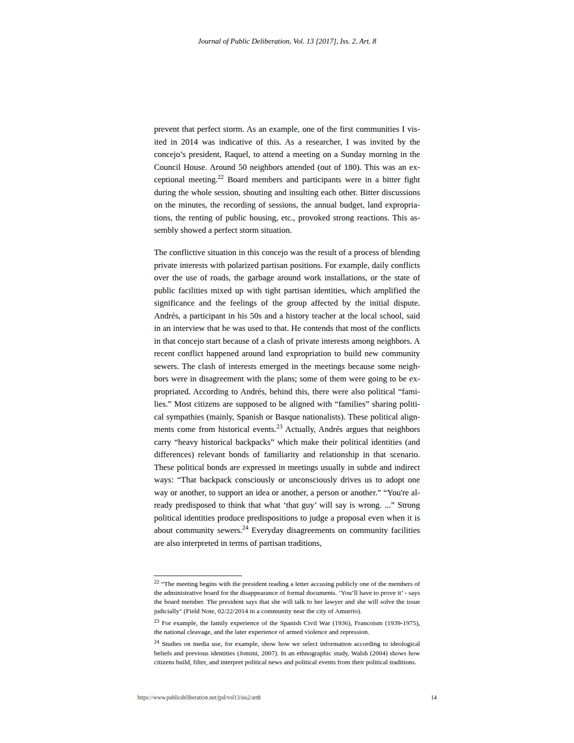Journal of Public Deliberation, Vol. 13 [2017], Iss. 2, Art. 8
prevent that perfect storm. As an example, one of the first communities I visited in 2014 was indicative of this. As a researcher, I was invited by the concejo’s president, Raquel, to attend a meeting on a Sunday morning in the Council House. Around 50 neighbors attended (out of 180). This was an exceptional meeting.22 Board members and participants were in a bitter fight during the whole session, shouting and insulting each other. Bitter discussions on the minutes, the recording of sessions, the annual budget, land expropriations, the renting of public housing, etc., provoked strong reactions. This assembly showed a perfect storm situation.
The conflictive situation in this concejo was the result of a process of blending private interests with polarized partisan positions. For example, daily conflicts over the use of roads, the garbage around work installations, or the state of public facilities mixed up with tight partisan identities, which amplified the significance and the feelings of the group affected by the initial dispute. Andrés, a participant in his 50s and a history teacher at the local school, said in an interview that he was used to that. He contends that most of the conflicts in that concejo start because of a clash of private interests among neighbors. A recent conflict happened around land expropriation to build new community sewers. The clash of interests emerged in the meetings because some neighbors were in disagreement with the plans; some of them were going to be expropriated. According to Andrés, behind this, there were also political “families.” Most citizens are supposed to be aligned with “families” sharing political sympathies (mainly, Spanish or Basque nationalists). These political alignments come from historical events.23 Actually, Andrés argues that neighbors carry “heavy historical backpacks” which make their political identities (and differences) relevant bonds of familiarity and relationship in that scenario. These political bonds are expressed in meetings usually in subtle and indirect ways: “That backpack consciously or unconsciously drives us to adopt one way or another, to support an idea or another, a person or another.” “You're already predisposed to think that what ‘that guy’ will say is wrong. ...” Strong political identities produce predispositions to judge a proposal even when it is about community sewers.24 Everyday disagreements on community facilities are also interpreted in terms of partisan traditions,
22 “The meeting begins with the president reading a letter accusing publicly one of the members of the administrative board for the disappearance of formal documents. ‘You’ll have to prove it’ - says the board member. The president says that she will talk to her lawyer and she will solve the issue judicially" (Field Note, 02/22/2014 in a community near the city of Amurrio).
23 For example, the family experience of the Spanish Civil War (1936), Francoism (1939-1975), the national cleavage, and the later experience of armed violence and repression.
24 Studies on media use, for example, show how we select information according to ideological beliefs and previous identities (Jomini, 2007). In an ethnographic study, Walsh (2004) shows how citizens build, filter, and interpret political news and political events from their political traditions.
https://www.publicdeliberation.net/jpd/vol13/iss2/art8 14